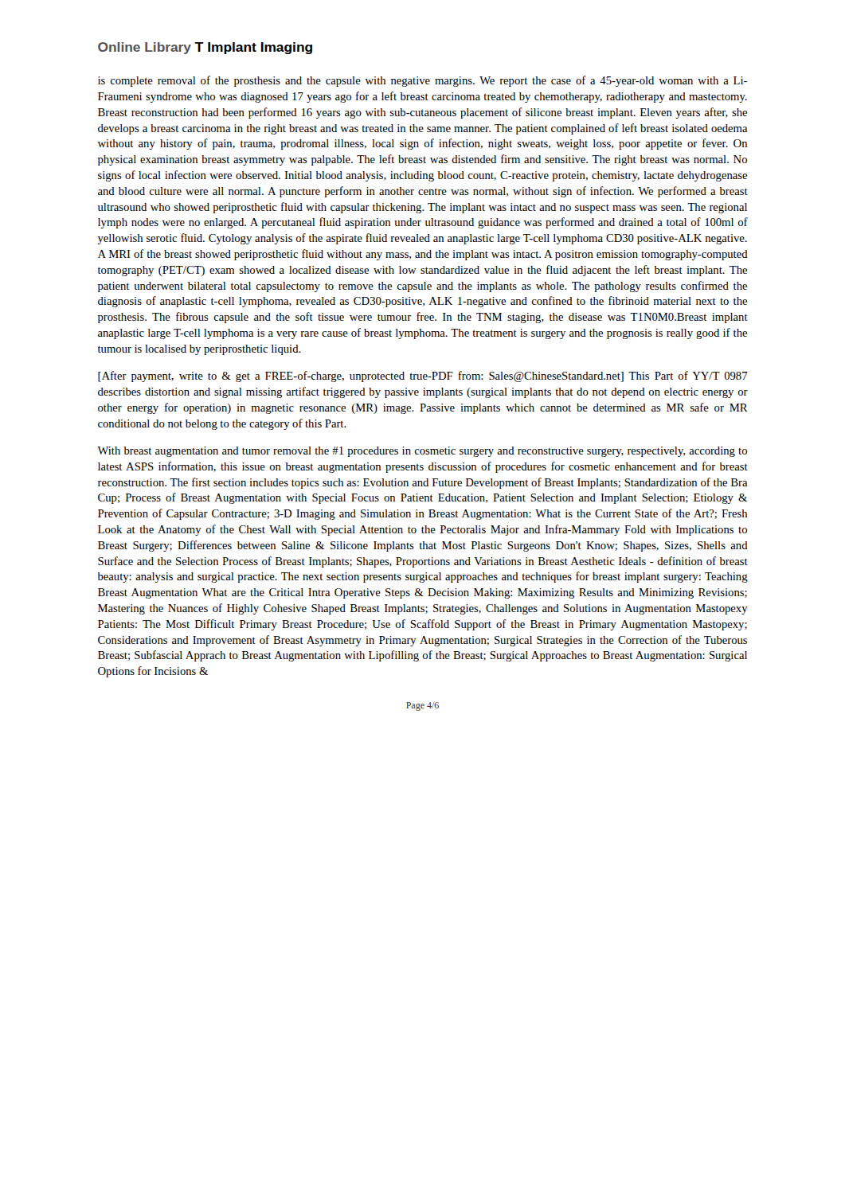Online Library T Implant Imaging
is complete removal of the prosthesis and the capsule with negative margins. We report the case of a 45-year-old woman with a Li-Fraumeni syndrome who was diagnosed 17 years ago for a left breast carcinoma treated by chemotherapy, radiotherapy and mastectomy. Breast reconstruction had been performed 16 years ago with sub-cutaneous placement of silicone breast implant. Eleven years after, she develops a breast carcinoma in the right breast and was treated in the same manner. The patient complained of left breast isolated oedema without any history of pain, trauma, prodromal illness, local sign of infection, night sweats, weight loss, poor appetite or fever. On physical examination breast asymmetry was palpable. The left breast was distended firm and sensitive. The right breast was normal. No signs of local infection were observed. Initial blood analysis, including blood count, C-reactive protein, chemistry, lactate dehydrogenase and blood culture were all normal. A puncture perform in another centre was normal, without sign of infection. We performed a breast ultrasound who showed periprosthetic fluid with capsular thickening. The implant was intact and no suspect mass was seen. The regional lymph nodes were no enlarged. A percutaneal fluid aspiration under ultrasound guidance was performed and drained a total of 100ml of yellowish serotic fluid. Cytology analysis of the aspirate fluid revealed an anaplastic large T-cell lymphoma CD30 positive-ALK negative. A MRI of the breast showed periprosthetic fluid without any mass, and the implant was intact. A positron emission tomography-computed tomography (PET/CT) exam showed a localized disease with low standardized value in the fluid adjacent the left breast implant. The patient underwent bilateral total capsulectomy to remove the capsule and the implants as whole. The pathology results confirmed the diagnosis of anaplastic t-cell lymphoma, revealed as CD30-positive, ALK 1-negative and confined to the fibrinoid material next to the prosthesis. The fibrous capsule and the soft tissue were tumour free. In the TNM staging, the disease was T1N0M0.Breast implant anaplastic large T-cell lymphoma is a very rare cause of breast lymphoma. The treatment is surgery and the prognosis is really good if the tumour is localised by periprosthetic liquid.
[After payment, write to & get a FREE-of-charge, unprotected true-PDF from: Sales@ChineseStandard.net] This Part of YY/T 0987 describes distortion and signal missing artifact triggered by passive implants (surgical implants that do not depend on electric energy or other energy for operation) in magnetic resonance (MR) image. Passive implants which cannot be determined as MR safe or MR conditional do not belong to the category of this Part.
With breast augmentation and tumor removal the #1 procedures in cosmetic surgery and reconstructive surgery, respectively, according to latest ASPS information, this issue on breast augmentation presents discussion of procedures for cosmetic enhancement and for breast reconstruction. The first section includes topics such as: Evolution and Future Development of Breast Implants; Standardization of the Bra Cup; Process of Breast Augmentation with Special Focus on Patient Education, Patient Selection and Implant Selection; Etiology & Prevention of Capsular Contracture; 3-D Imaging and Simulation in Breast Augmentation: What is the Current State of the Art?; Fresh Look at the Anatomy of the Chest Wall with Special Attention to the Pectoralis Major and Infra-Mammary Fold with Implications to Breast Surgery; Differences between Saline & Silicone Implants that Most Plastic Surgeons Don't Know; Shapes, Sizes, Shells and Surface and the Selection Process of Breast Implants; Shapes, Proportions and Variations in Breast Aesthetic Ideals - definition of breast beauty: analysis and surgical practice. The next section presents surgical approaches and techniques for breast implant surgery: Teaching Breast Augmentation What are the Critical Intra Operative Steps & Decision Making: Maximizing Results and Minimizing Revisions; Mastering the Nuances of Highly Cohesive Shaped Breast Implants; Strategies, Challenges and Solutions in Augmentation Mastopexy Patients: The Most Difficult Primary Breast Procedure; Use of Scaffold Support of the Breast in Primary Augmentation Mastopexy; Considerations and Improvement of Breast Asymmetry in Primary Augmentation; Surgical Strategies in the Correction of the Tuberous Breast; Subfascial Apprach to Breast Augmentation with Lipofilling of the Breast; Surgical Approaches to Breast Augmentation: Surgical Options for Incisions &
Page 4/6